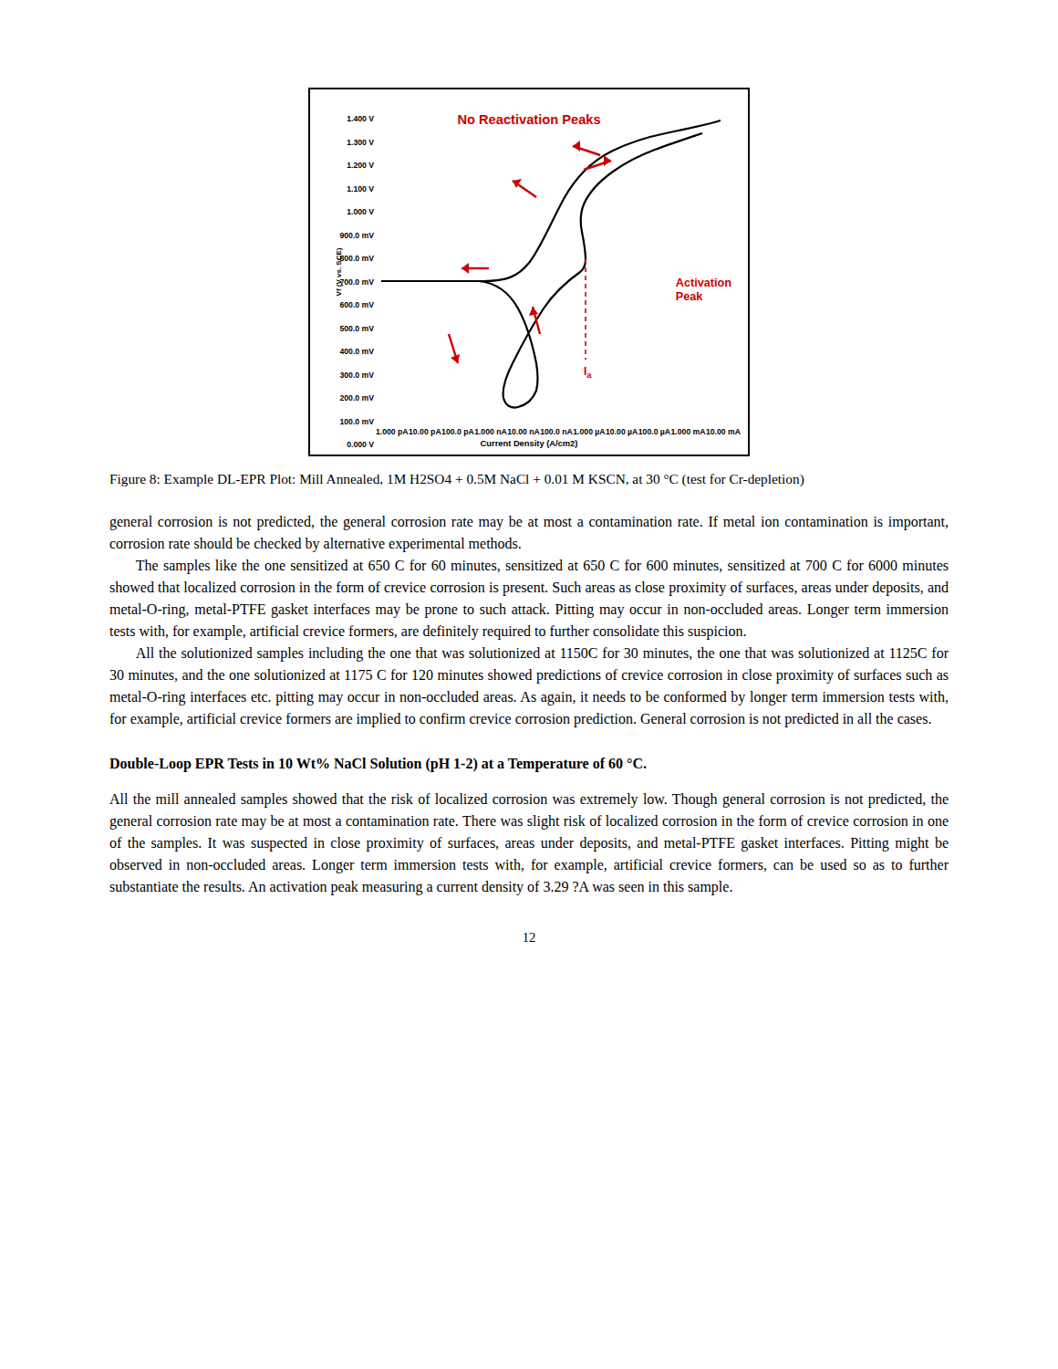No Reactivation Peaks
Vf (V vs. SCE)
1.400 V
1.300 V
1.200 V
1.100 V
1.000 V
900.0 mV
800.0 mV
700.0 mV
600.0 mV
500.0 mV
400.0 mV
300.0 mV
200.0 mV
100.0 mV
0.000 V
Activation
Peak
Ia
1.000 pA 10.00 pA 100.0 pA 1.000 nA 10.00 nA 100.0 nA 1.000 µA 10.00 µA 100.0 µA 1.000 mA 10.00 mA
Current Density (A/cm2)
Figure 8: Example DL-EPR Plot: Mill Annealed, 1M H2SO4 + 0.5M NaCl + 0.01 M KSCN, at 30 °C (test for Cr-depletion)
general corrosion is not predicted, the general corrosion rate may be at most a contamination rate. If metal ion contamination is important, corrosion rate should be checked by alternative experimental methods.
The samples like the one sensitized at 650 C for 60 minutes, sensitized at 650 C for 600 minutes, sensitized at 700 C for 6000 minutes showed that localized corrosion in the form of crevice corrosion is present. Such areas as close proximity of surfaces, areas under deposits, and metal-O-ring, metal-PTFE gasket interfaces may be prone to such attack. Pitting may occur in non-occluded areas. Longer term immersion tests with, for example, artificial crevice formers, are definitely required to further consolidate this suspicion.
All the solutionized samples including the one that was solutionized at 1150C for 30 minutes, the one that was solutionized at 1125C for 30 minutes, and the one solutionized at 1175 C for 120 minutes showed predictions of crevice corrosion in close proximity of surfaces such as metal-O-ring interfaces etc. pitting may occur in non-occluded areas. As again, it needs to be conformed by longer term immersion tests with, for example, artificial crevice formers are implied to confirm crevice corrosion prediction. General corrosion is not predicted in all the cases.
Double-Loop EPR Tests in 10 Wt% NaCl Solution (pH 1-2) at a Temperature of 60 °C.
All the mill annealed samples showed that the risk of localized corrosion was extremely low. Though general corrosion is not predicted, the general corrosion rate may be at most a contamination rate. There was slight risk of localized corrosion in the form of crevice corrosion in one of the samples. It was suspected in close proximity of surfaces, areas under deposits, and metal-PTFE gasket interfaces. Pitting might be observed in non-occluded areas. Longer term immersion tests with, for example, artificial crevice formers, can be used so as to further substantiate the results. An activation peak measuring a current density of 3.29 ?A was seen in this sample.
12